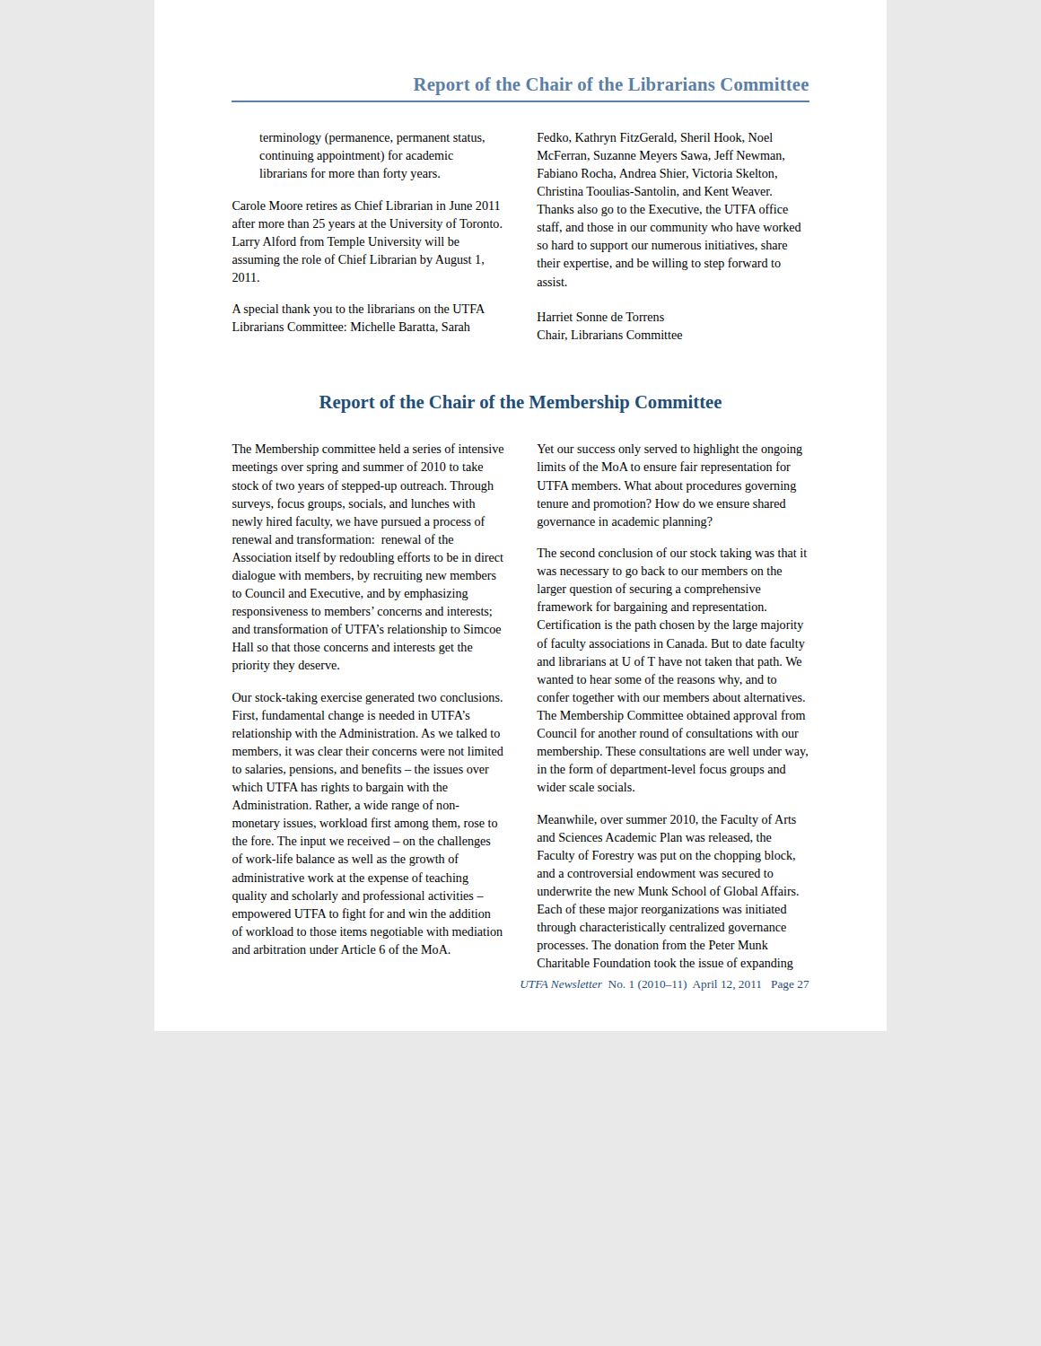Report of the Chair of the Librarians Committee
terminology (permanence, permanent status, continuing appointment) for academic librarians for more than forty years.
Carole Moore retires as Chief Librarian in June 2011 after more than 25 years at the University of Toronto. Larry Alford from Temple University will be assuming the role of Chief Librarian by August 1, 2011.
A special thank you to the librarians on the UTFA Librarians Committee: Michelle Baratta, Sarah Fedko, Kathryn FitzGerald, Sheril Hook, Noel McFerran, Suzanne Meyers Sawa, Jeff Newman, Fabiano Rocha, Andrea Shier, Victoria Skelton, Christina Tooulias-Santolin, and Kent Weaver. Thanks also go to the Executive, the UTFA office staff, and those in our community who have worked so hard to support our numerous initiatives, share their expertise, and be willing to step forward to assist.
Harriet Sonne de Torrens
Chair, Librarians Committee
Report of the Chair of the Membership Committee
The Membership committee held a series of intensive meetings over spring and summer of 2010 to take stock of two years of stepped-up outreach. Through surveys, focus groups, socials, and lunches with newly hired faculty, we have pursued a process of renewal and transformation: renewal of the Association itself by redoubling efforts to be in direct dialogue with members, by recruiting new members to Council and Executive, and by emphasizing responsiveness to members’ concerns and interests; and transformation of UTFA’s relationship to Simcoe Hall so that those concerns and interests get the priority they deserve.
Our stock-taking exercise generated two conclusions. First, fundamental change is needed in UTFA’s relationship with the Administration. As we talked to members, it was clear their concerns were not limited to salaries, pensions, and benefits – the issues over which UTFA has rights to bargain with the Administration. Rather, a wide range of non-monetary issues, workload first among them, rose to the fore. The input we received – on the challenges of work-life balance as well as the growth of administrative work at the expense of teaching quality and scholarly and professional activities – empowered UTFA to fight for and win the addition of workload to those items negotiable with mediation and arbitration under Article 6 of the MoA.
Yet our success only served to highlight the ongoing limits of the MoA to ensure fair representation for UTFA members. What about procedures governing tenure and promotion? How do we ensure shared governance in academic planning?
The second conclusion of our stock taking was that it was necessary to go back to our members on the larger question of securing a comprehensive framework for bargaining and representation. Certification is the path chosen by the large majority of faculty associations in Canada. But to date faculty and librarians at U of T have not taken that path. We wanted to hear some of the reasons why, and to confer together with our members about alternatives. The Membership Committee obtained approval from Council for another round of consultations with our membership. These consultations are well under way, in the form of department-level focus groups and wider scale socials.
Meanwhile, over summer 2010, the Faculty of Arts and Sciences Academic Plan was released, the Faculty of Forestry was put on the chopping block, and a controversial endowment was secured to underwrite the new Munk School of Global Affairs. Each of these major reorganizations was initiated through characteristically centralized governance processes. The donation from the Peter Munk Charitable Foundation took the issue of expanding
UTFA Newsletter No. 1 (2010–11) April 12, 2011 Page 27